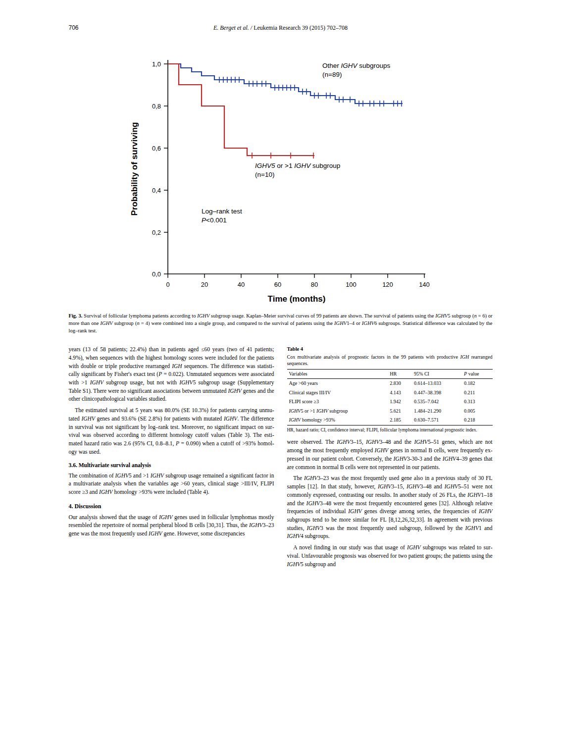706
E. Berget et al. / Leukemia Research 39 (2015) 702–708
1,0 0,8 0,6 0,4 0,2 0,0 0 20 40 60 80 100 120 140 Time (months) Probability of surviving Other IGHV subgroups (n=89) IGHV5 or >1 IGHV subgroup (n=10) Log–rank test P<0.001
Fig. 3. Survival of follicular lymphoma patients according to IGHV subgroup usage. Kaplan–Meier survival curves of 99 patients are shown. The survival of patients using the IGHV5 subgroup (n = 6) or more than one IGHV subgroup (n = 4) were combined into a single group, and compared to the survival of patients using the IGHV1–4 or IGHV6 subgroups. Statistical difference was calculated by the log–rank test.
years (13 of 58 patients; 22.4%) than in patients aged ≤60 years (two of 41 patients; 4.9%), when sequences with the highest homology scores were included for the patients with double or triple productive rearranged IGH sequences. The difference was statistically significant by Fisher's exact test (P = 0.022). Unmutated sequences were associated with >1 IGHV subgroup usage, but not with IGHV5 subgroup usage (Supplementary Table S1). There were no significant associations between unmutated IGHV genes and the other clinicopathological variables studied.
The estimated survival at 5 years was 80.0% (SE 10.3%) for patients carrying unmutated IGHV genes and 93.6% (SE 2.8%) for patients with mutated IGHV. The difference in survival was not significant by log–rank test. Moreover, no significant impact on survival was observed according to different homology cutoff values (Table 3). The estimated hazard ratio was 2.6 (95% CI, 0.8–8.1, P = 0.090) when a cutoff of >93% homology was used.
3.6. Multivariate survival analysis
The combination of IGHV5 and >1 IGHV subgroup usage remained a significant factor in a multivariate analysis when the variables age >60 years, clinical stage >III/IV, FLIPI score ≥3 and IGHV homology >93% were included (Table 4).
4. Discussion
Our analysis showed that the usage of IGHV genes used in follicular lymphomas mostly resembled the repertoire of normal peripheral blood B cells [30,31]. Thus, the IGHV3–23 gene was the most frequently used IGHV gene. However, some discrepancies
Table 4
Cox multivariate analysis of prognostic factors in the 99 patients with productive IGH rearranged sequences.
| Variables | HR | 95% CI | P value |
| --- | --- | --- | --- |
| Age >60 years | 2.830 | 0.614–13.033 | 0.182 |
| Clinical stages III/IV | 4.143 | 0.447–38.398 | 0.211 |
| FLIPI score ≥3 | 1.942 | 0.535–7.042 | 0.313 |
| IGHV 5 or >1 IGHV subgroup | 5.621 | 1.484–21.290 | 0.005 |
| IGHV homology >93% | 2.185 | 0.630–7.571 | 0.218 |
HR, hazard ratio; CI, confidence interval; FLIPI, follicular lymphoma international prognostic index.
were observed. The IGHV3–15, IGHV3–48 and the IGHV5–51 genes, which are not among the most frequently employed IGHV genes in normal B cells, were frequently expressed in our patient cohort. Conversely, the IGHV3-30-3 and the IGHV4–39 genes that are common in normal B cells were not represented in our patients.
The IGHV3–23 was the most frequently used gene also in a previous study of 30 FL samples [12]. In that study, however, IGHV3–15, IGHV3–48 and IGHV5–51 were not commonly expressed, contrasting our results. In another study of 26 FLs, the IGHV1–18 and the IGHV3–48 were the most frequently encountered genes [32]. Although relative frequencies of individual IGHV genes diverge among series, the frequencies of IGHV subgroups tend to be more similar for FL [8,12,26,32,33]. In agreement with previous studies, IGHV3 was the most frequently used subgroup, followed by the IGHV1 and IGHV4 subgroups.
A novel finding in our study was that usage of IGHV subgroups was related to survival. Unfavourable prognosis was observed for two patient groups; the patients using the IGHV5 subgroup and